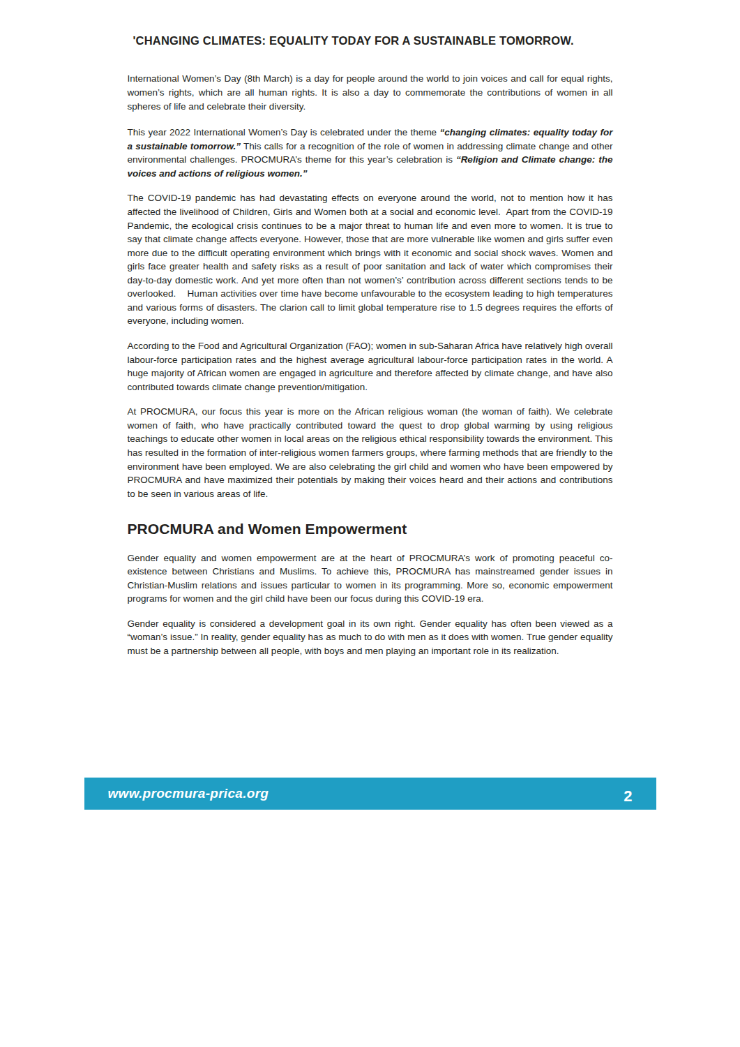'CHANGING CLIMATES: EQUALITY TODAY FOR A SUSTAINABLE TOMORROW.
International Women’s Day (8th March) is a day for people around the world to join voices and call for equal rights, women’s rights, which are all human rights. It is also a day to commemorate the contributions of women in all spheres of life and celebrate their diversity.
This year 2022 International Women’s Day is celebrated under the theme “changing climates: equality today for a sustainable tomorrow.” This calls for a recognition of the role of women in addressing climate change and other environmental challenges. PROCMURA’s theme for this year’s celebration is “Religion and Climate change: the voices and actions of religious women.”
The COVID-19 pandemic has had devastating effects on everyone around the world, not to mention how it has affected the livelihood of Children, Girls and Women both at a social and economic level. Apart from the COVID-19 Pandemic, the ecological crisis continues to be a major threat to human life and even more to women. It is true to say that climate change affects everyone. However, those that are more vulnerable like women and girls suffer even more due to the difficult operating environment which brings with it economic and social shock waves. Women and girls face greater health and safety risks as a result of poor sanitation and lack of water which compromises their day-to-day domestic work. And yet more often than not women’s’ contribution across different sections tends to be overlooked. Human activities over time have become unfavourable to the ecosystem leading to high temperatures and various forms of disasters. The clarion call to limit global temperature rise to 1.5 degrees requires the efforts of everyone, including women.
According to the Food and Agricultural Organization (FAO); women in sub-Saharan Africa have relatively high overall labour-force participation rates and the highest average agricultural labour-force participation rates in the world. A huge majority of African women are engaged in agriculture and therefore affected by climate change, and have also contributed towards climate change prevention/mitigation.
At PROCMURA, our focus this year is more on the African religious woman (the woman of faith). We celebrate women of faith, who have practically contributed toward the quest to drop global warming by using religious teachings to educate other women in local areas on the religious ethical responsibility towards the environment. This has resulted in the formation of inter-religious women farmers groups, where farming methods that are friendly to the environment have been employed. We are also celebrating the girl child and women who have been empowered by PROCMURA and have maximized their potentials by making their voices heard and their actions and contributions to be seen in various areas of life.
PROCMURA and Women Empowerment
Gender equality and women empowerment are at the heart of PROCMURA’s work of promoting peaceful co-existence between Christians and Muslims. To achieve this, PROCMURA has mainstreamed gender issues in Christian-Muslim relations and issues particular to women in its programming. More so, economic empowerment programs for women and the girl child have been our focus during this COVID-19 era.
Gender equality is considered a development goal in its own right. Gender equality has often been viewed as a “woman’s issue.” In reality, gender equality has as much to do with men as it does with women. True gender equality must be a partnership between all people, with boys and men playing an important role in its realization.
www.procmura-prica.org 2